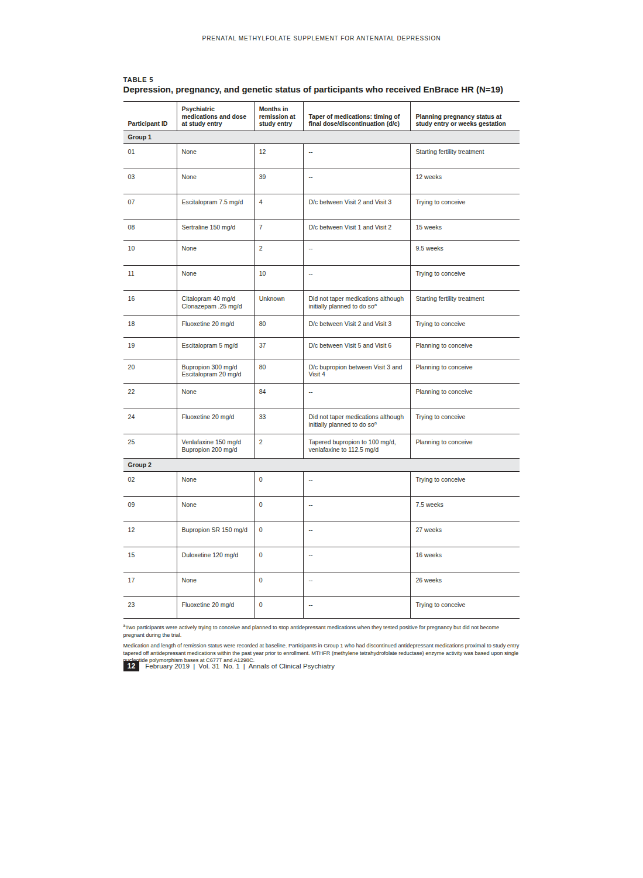Prenatal Methylfolate Supplement for Antenatal Depression
Table 5
Depression, pregnancy, and genetic status of participants who received EnBrace HR (N=19)
| Participant ID | Psychiatric medications and dose at study entry | Months in remission at study entry | Taper of medications: timing of final dose/discontinuation (d/c) | Planning pregnancy status at study entry or weeks gestation |
| --- | --- | --- | --- | --- |
| Group 1 |
| 01 | None | 12 | -- | Starting fertility treatment |
| 03 | None | 39 | -- | 12 weeks |
| 07 | Escitalopram 7.5 mg/d | 4 | D/c between Visit 2 and Visit 3 | Trying to conceive |
| 08 | Sertraline 150 mg/d | 7 | D/c between Visit 1 and Visit 2 | 15 weeks |
| 10 | None | 2 | -- | 9.5 weeks |
| 11 | None | 10 | -- | Trying to conceive |
| 16 | Citalopram 40 mg/d Clonazepam .25 mg/d | Unknown | Did not taper medications although initially planned to do so a | Starting fertility treatment |
| 18 | Fluoxetine 20 mg/d | 80 | D/c between Visit 2 and Visit 3 | Trying to conceive |
| 19 | Escitalopram 5 mg/d | 37 | D/c between Visit 5 and Visit 6 | Planning to conceive |
| 20 | Bupropion 300 mg/d Escitalopram 20 mg/d | 80 | D/c bupropion between Visit 3 and Visit 4 | Planning to conceive |
| 22 | None | 84 | -- | Planning to conceive |
| 24 | Fluoxetine 20 mg/d | 33 | Did not taper medications although initially planned to do so a | Trying to conceive |
| 25 | Venlafaxine 150 mg/d Bupropion 200 mg/d | 2 | Tapered bupropion to 100 mg/d, venlafaxine to 112.5 mg/d | Planning to conceive |
| Group 2 |
| 02 | None | 0 | -- | Trying to conceive |
| 09 | None | 0 | -- | 7.5 weeks |
| 12 | Bupropion SR 150 mg/d | 0 | -- | 27 weeks |
| 15 | Duloxetine 120 mg/d | 0 | -- | 16 weeks |
| 17 | None | 0 | -- | 26 weeks |
| 23 | Fluoxetine 20 mg/d | 0 | -- | Trying to conceive |
aTwo participants were actively trying to conceive and planned to stop antidepressant medications when they tested positive for pregnancy but did not become pregnant during the trial.
Medication and length of remission status were recorded at baseline. Participants in Group 1 who had discontinued antidepressant medications proximal to study entry tapered off antidepressant medications within the past year prior to enrollment. MTHFR (methylene tetrahydrofolate reductase) enzyme activity was based upon single nucleotide polymorphism bases at C677T and A1298C.
12 February 2019|Vol. 31 No. 1|Annals of Clinical Psychiatry